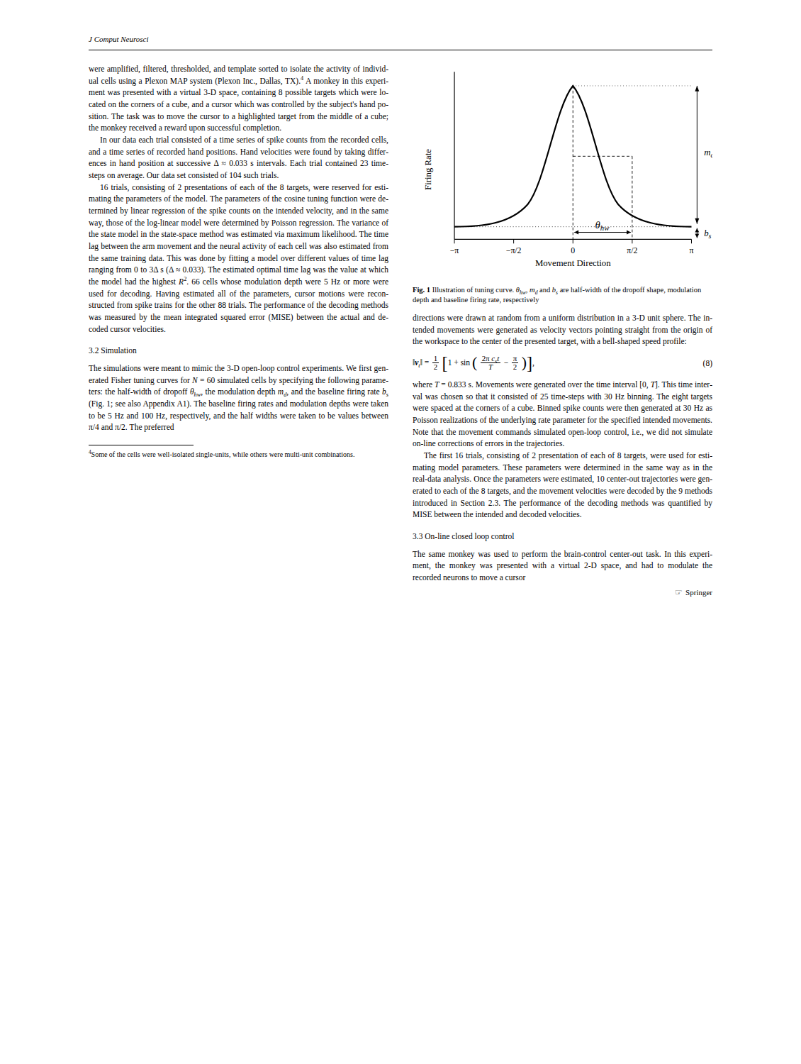J Comput Neurosci
were amplified, filtered, thresholded, and template sorted to isolate the activity of individual cells using a Plexon MAP system (Plexon Inc., Dallas, TX).4 A monkey in this experiment was presented with a virtual 3-D space, containing 8 possible targets which were located on the corners of a cube, and a cursor which was controlled by the subject's hand position. The task was to move the cursor to a highlighted target from the middle of a cube; the monkey received a reward upon successful completion.
In our data each trial consisted of a time series of spike counts from the recorded cells, and a time series of recorded hand positions. Hand velocities were found by taking differences in hand position at successive Δ ≈ 0.033 s intervals. Each trial contained 23 time-steps on average. Our data set consisted of 104 such trials.
16 trials, consisting of 2 presentations of each of the 8 targets, were reserved for estimating the parameters of the model. The parameters of the cosine tuning function were determined by linear regression of the spike counts on the intended velocity, and in the same way, those of the log-linear model were determined by Poisson regression. The variance of the state model in the state-space method was estimated via maximum likelihood. The time lag between the arm movement and the neural activity of each cell was also estimated from the same training data. This was done by fitting a model over different values of time lag ranging from 0 to 3Δ s (Δ ≈ 0.033). The estimated optimal time lag was the value at which the model had the highest R2. 66 cells whose modulation depth were 5 Hz or more were used for decoding. Having estimated all of the parameters, cursor motions were reconstructed from spike trains for the other 88 trials. The performance of the decoding methods was measured by the mean integrated squared error (MISE) between the actual and decoded cursor velocities.
3.2 Simulation
The simulations were meant to mimic the 3-D open-loop control experiments. We first generated Fisher tuning curves for N = 60 simulated cells by specifying the following parameters: the half-width of dropoff θhw, the modulation depth md, and the baseline firing rate bs (Fig. 1; see also Appendix A1). The baseline firing rates and modulation depths were taken to be 5 Hz and 100 Hz, respectively, and the half widths were taken to be values between π/4 and π/2. The preferred
4Some of the cells were well-isolated single-units, while others were multi-unit combinations.
Firing Rate Movement Direction −π −π/2 0 π/2 π θhw md bs
Fig. 1 Illustration of tuning curve. θhw, md and bs are half-width of the dropoff shape, modulation depth and baseline firing rate, respectively
directions were drawn at random from a uniform distribution in a 3-D unit sphere. The intended movements were generated as velocity vectors pointing straight from the origin of the workspace to the center of the presented target, with a bell-shaped speed profile:
‖vt‖ = 12 [1 + sin ( 2π cst T − π 2 )],
(8)
where T = 0.833 s. Movements were generated over the time interval [0, T]. This time interval was chosen so that it consisted of 25 time-steps with 30 Hz binning. The eight targets were spaced at the corners of a cube. Binned spike counts were then generated at 30 Hz as Poisson realizations of the underlying rate parameter for the specified intended movements. Note that the movement commands simulated open-loop control, i.e., we did not simulate on-line corrections of errors in the trajectories.
The first 16 trials, consisting of 2 presentation of each of 8 targets, were used for estimating model parameters. These parameters were determined in the same way as in the real-data analysis. Once the parameters were estimated, 10 center-out trajectories were generated to each of the 8 targets, and the movement velocities were decoded by the 9 methods introduced in Section 2.3. The performance of the decoding methods was quantified by MISE between the intended and decoded velocities.
3.3 On-line closed loop control
The same monkey was used to perform the brain-control center-out task. In this experiment, the monkey was presented with a virtual 2-D space, and had to modulate the recorded neurons to move a cursor
☞Springer